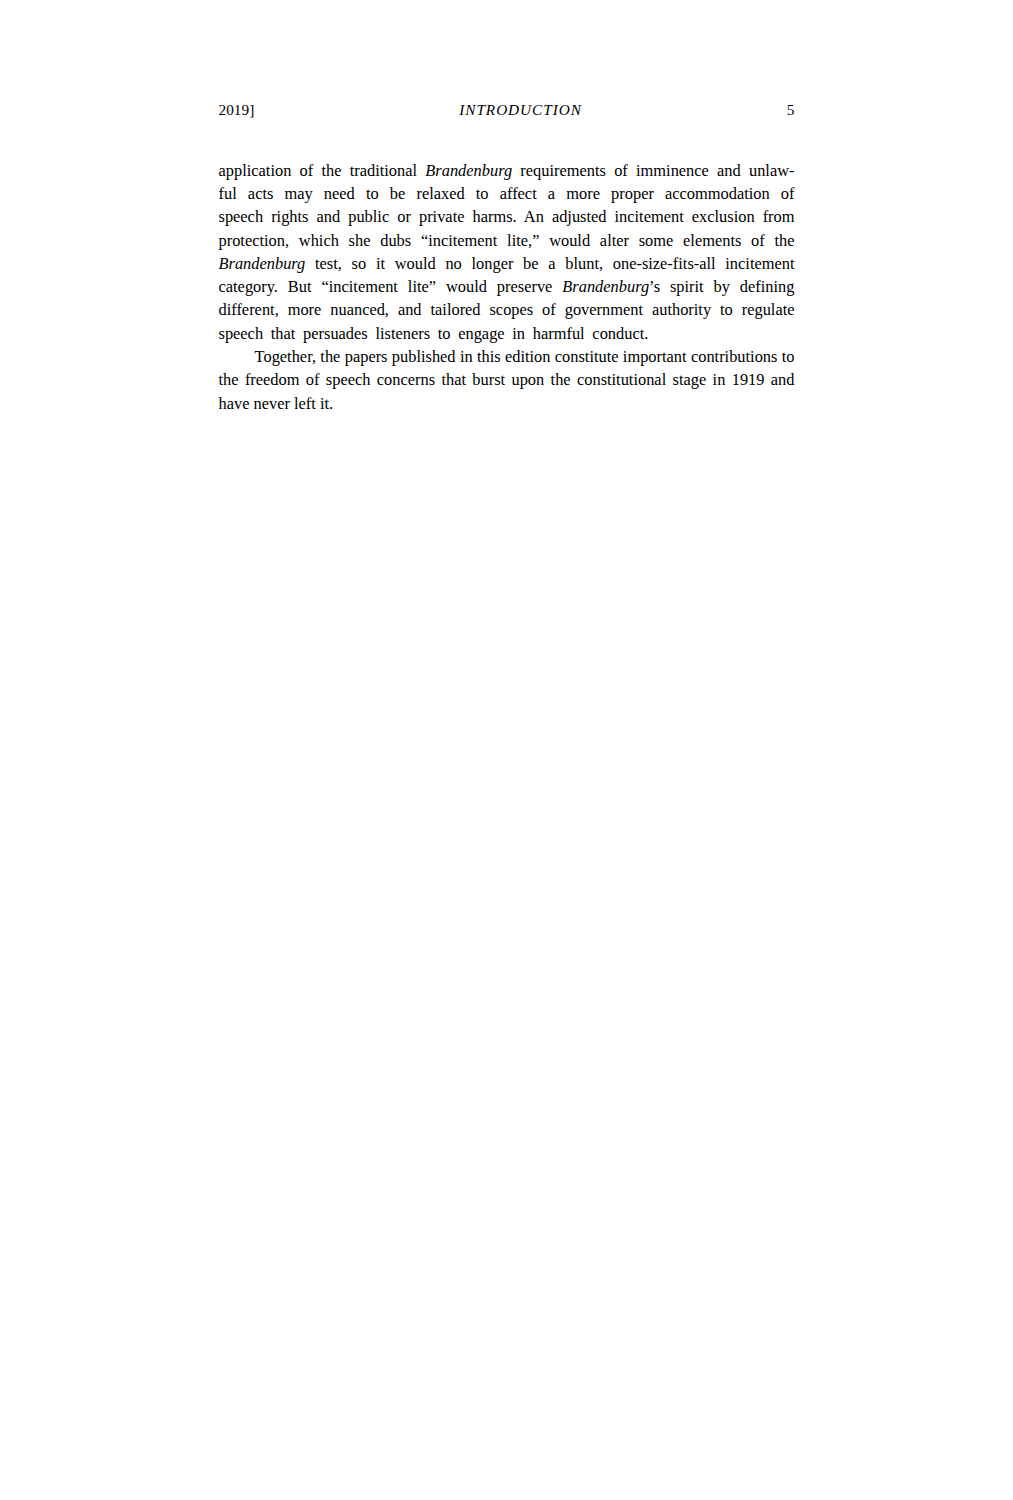2019] INTRODUCTION 5
application of the traditional Brandenburg requirements of imminence and unlawful acts may need to be relaxed to affect a more proper accommodation of speech rights and public or private harms. An adjusted incitement exclusion from protection, which she dubs “incitement lite,” would alter some elements of the Brandenburg test, so it would no longer be a blunt, one-size-fits-all incitement category. But “incitement lite” would preserve Brandenburg’s spirit by defining different, more nuanced, and tailored scopes of government authority to regulate speech that persuades listeners to engage in harmful conduct.
Together, the papers published in this edition constitute important contributions to the freedom of speech concerns that burst upon the constitutional stage in 1919 and have never left it.